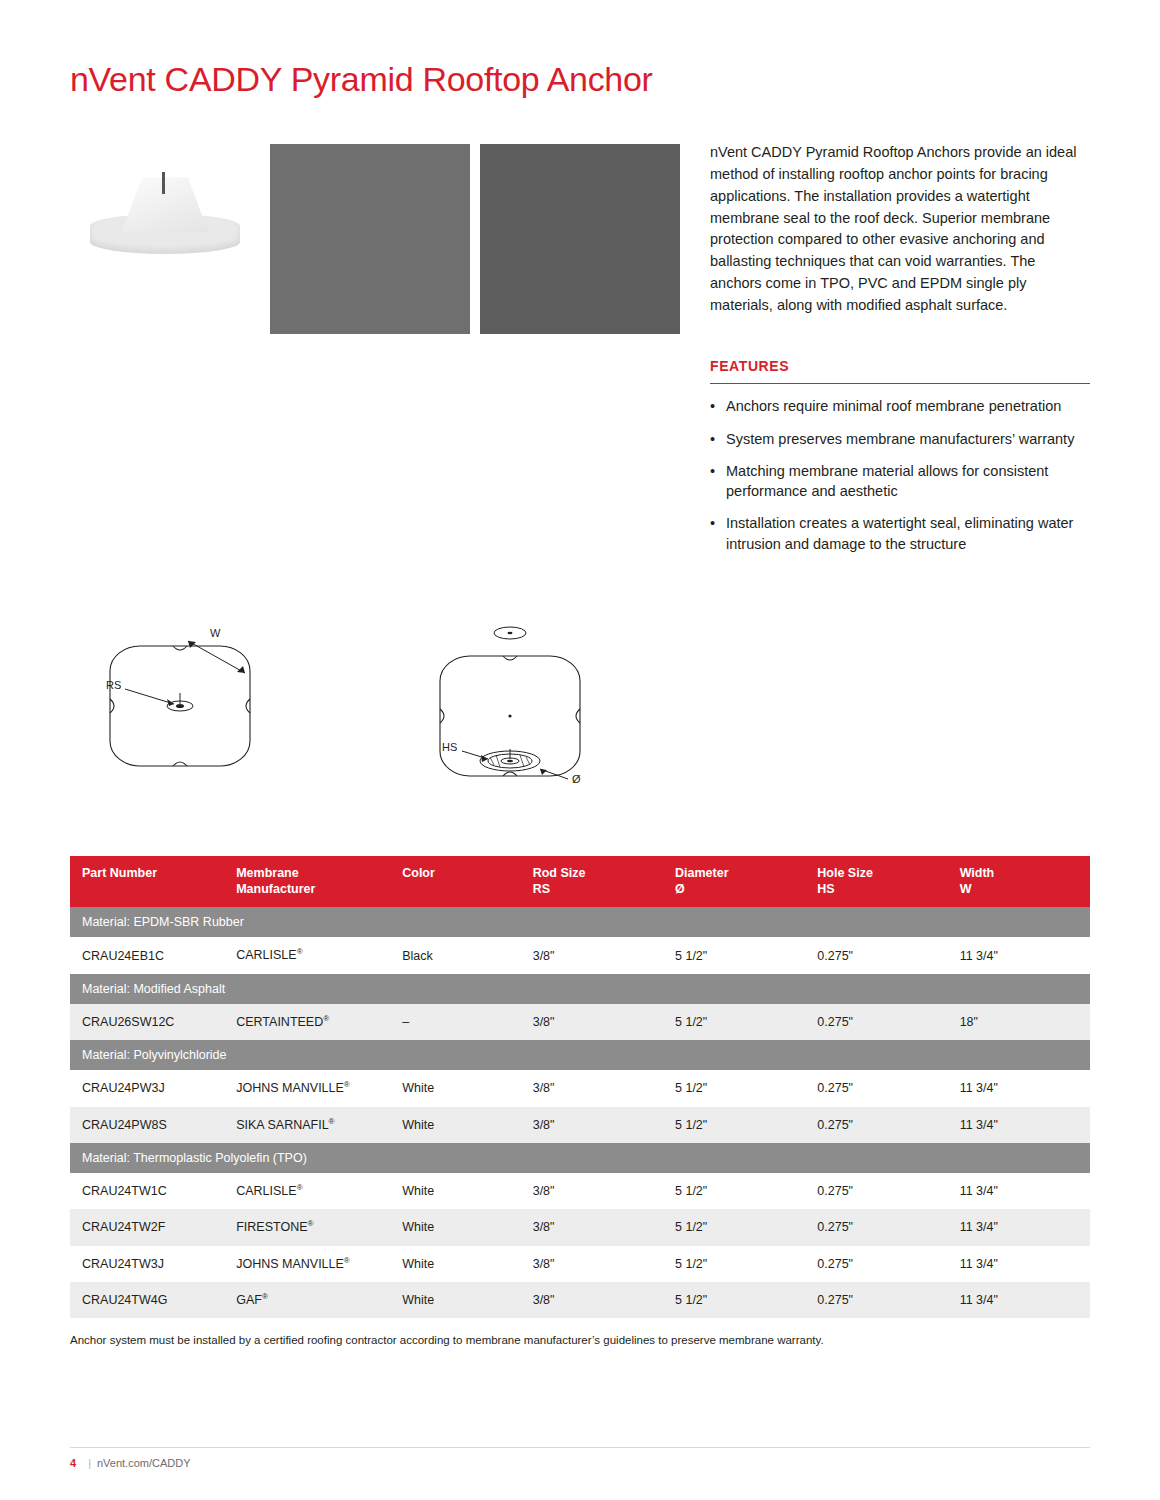nVent CADDY Pyramid Rooftop Anchor
nVent CADDY Pyramid Rooftop Anchors provide an ideal method of installing rooftop anchor points for bracing applications. The installation provides a watertight membrane seal to the roof deck. Superior membrane protection compared to other evasive anchoring and ballasting techniques that can void warranties. The anchors come in TPO, PVC and EPDM single ply materials, along with modified asphalt surface.
FEATURES
Anchors require minimal roof membrane penetration
System preserves membrane manufacturers’ warranty
Matching membrane material allows for consistent performance and aesthetic
Installation creates a watertight seal, eliminating water intrusion and damage to the structure
RS W
HS Ø
| Part Number | Membrane Manufacturer | Color | Rod Size RS | Diameter Ø | Hole Size HS | Width W |
| --- | --- | --- | --- | --- | --- | --- |
| Material: EPDM-SBR Rubber |
| CRAU24EB1C | CARLISLE ® | Black | 3/8" | 5 1/2" | 0.275" | 11 3/4" |
| Material: Modified Asphalt |
| CRAU26SW12C | CERTAINTEED ® | – | 3/8" | 5 1/2" | 0.275" | 18" |
| Material: Polyvinylchloride |
| CRAU24PW3J | JOHNS MANVILLE ® | White | 3/8" | 5 1/2" | 0.275" | 11 3/4" |
| CRAU24PW8S | SIKA SARNAFIL ® | White | 3/8" | 5 1/2" | 0.275" | 11 3/4" |
| Material: Thermoplastic Polyolefin (TPO) |
| CRAU24TW1C | CARLISLE ® | White | 3/8" | 5 1/2" | 0.275" | 11 3/4" |
| CRAU24TW2F | FIRESTONE ® | White | 3/8" | 5 1/2" | 0.275" | 11 3/4" |
| CRAU24TW3J | JOHNS MANVILLE ® | White | 3/8" | 5 1/2" | 0.275" | 11 3/4" |
| CRAU24TW4G | GAF ® | White | 3/8" | 5 1/2" | 0.275" | 11 3/4" |
Anchor system must be installed by a certified roofing contractor according to membrane manufacturer’s guidelines to preserve membrane warranty.
4|nVent.com/CADDY